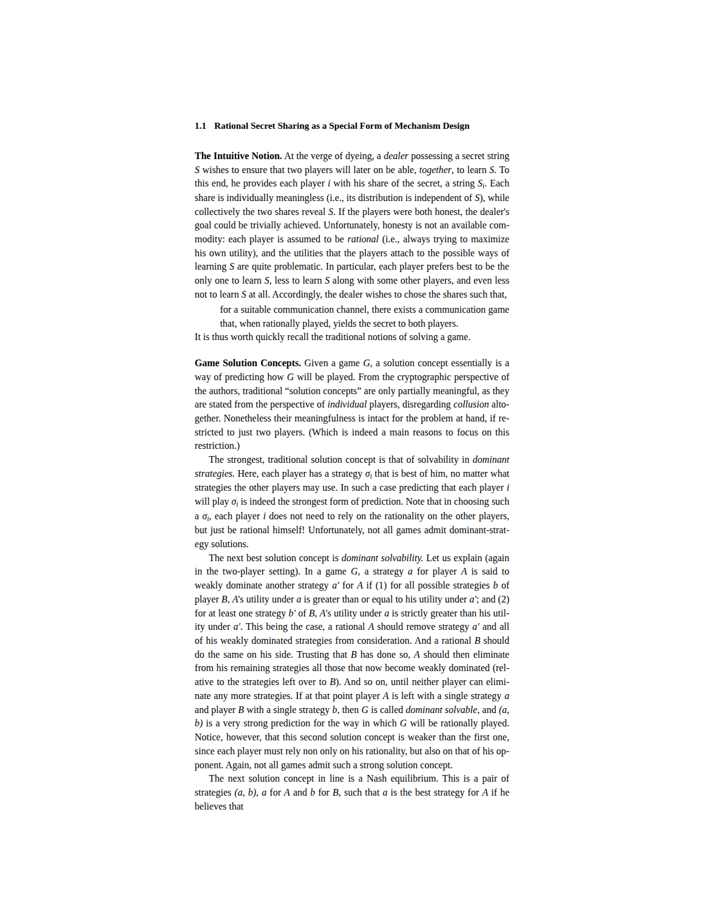1.1 Rational Secret Sharing as a Special Form of Mechanism Design
The Intuitive Notion. At the verge of dyeing, a dealer possessing a secret string S wishes to ensure that two players will later on be able, together, to learn S. To this end, he provides each player i with his share of the secret, a string Si. Each share is individually meaningless (i.e., its distribution is independent of S), while collectively the two shares reveal S. If the players were both honest, the dealer's goal could be trivially achieved. Unfortunately, honesty is not an available commodity: each player is assumed to be rational (i.e., always trying to maximize his own utility), and the utilities that the players attach to the possible ways of learning S are quite problematic. In particular, each player prefers best to be the only one to learn S, less to learn S along with some other players, and even less not to learn S at all. Accordingly, the dealer wishes to chose the shares such that,
for a suitable communication channel, there exists a communication game that, when rationally played, yields the secret to both players.
It is thus worth quickly recall the traditional notions of solving a game.
Game Solution Concepts. Given a game G, a solution concept essentially is a way of predicting how G will be played. From the cryptographic perspective of the authors, traditional “solution concepts” are only partially meaningful, as they are stated from the perspective of individual players, disregarding collusion altogether. Nonetheless their meaningfulness is intact for the problem at hand, if restricted to just two players. (Which is indeed a main reasons to focus on this restriction.)
The strongest, traditional solution concept is that of solvability in dominant strategies. Here, each player has a strategy σi that is best of him, no matter what strategies the other players may use. In such a case predicting that each player i will play σi is indeed the strongest form of prediction. Note that in choosing such a σi, each player i does not need to rely on the rationality on the other players, but just be rational himself! Unfortunately, not all games admit dominant-strategy solutions.
The next best solution concept is dominant solvability. Let us explain (again in the two-player setting). In a game G, a strategy a for player A is said to weakly dominate another strategy a′ for A if (1) for all possible strategies b of player B, A's utility under a is greater than or equal to his utility under a′; and (2) for at least one strategy b′ of B, A's utility under a is strictly greater than his utility under a′. This being the case, a rational A should remove strategy a′ and all of his weakly dominated strategies from consideration. And a rational B should do the same on his side. Trusting that B has done so, A should then eliminate from his remaining strategies all those that now become weakly dominated (relative to the strategies left over to B). And so on, until neither player can eliminate any more strategies. If at that point player A is left with a single strategy a and player B with a single strategy b, then G is called dominant solvable, and (a, b) is a very strong prediction for the way in which G will be rationally played. Notice, however, that this second solution concept is weaker than the first one, since each player must rely non only on his rationality, but also on that of his opponent. Again, not all games admit such a strong solution concept.
The next solution concept in line is a Nash equilibrium. This is a pair of strategies (a, b), a for A and b for B, such that a is the best strategy for A if he believes that